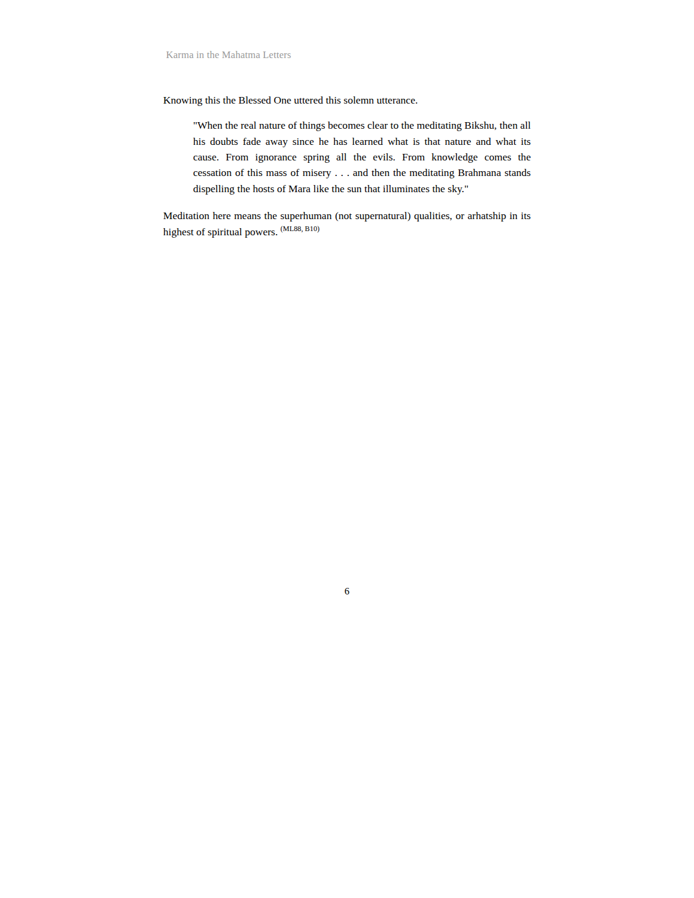Karma in the Mahatma Letters
Knowing this the Blessed One uttered this solemn utterance.
"When the real nature of things becomes clear to the meditating Bikshu, then all his doubts fade away since he has learned what is that nature and what its cause. From ignorance spring all the evils. From knowledge comes the cessation of this mass of misery . . . and then the meditating Brahmana stands dispelling the hosts of Mara like the sun that illuminates the sky."
Meditation here means the superhuman (not supernatural) qualities, or arhatship in its highest of spiritual powers. (ML88, B10)
6